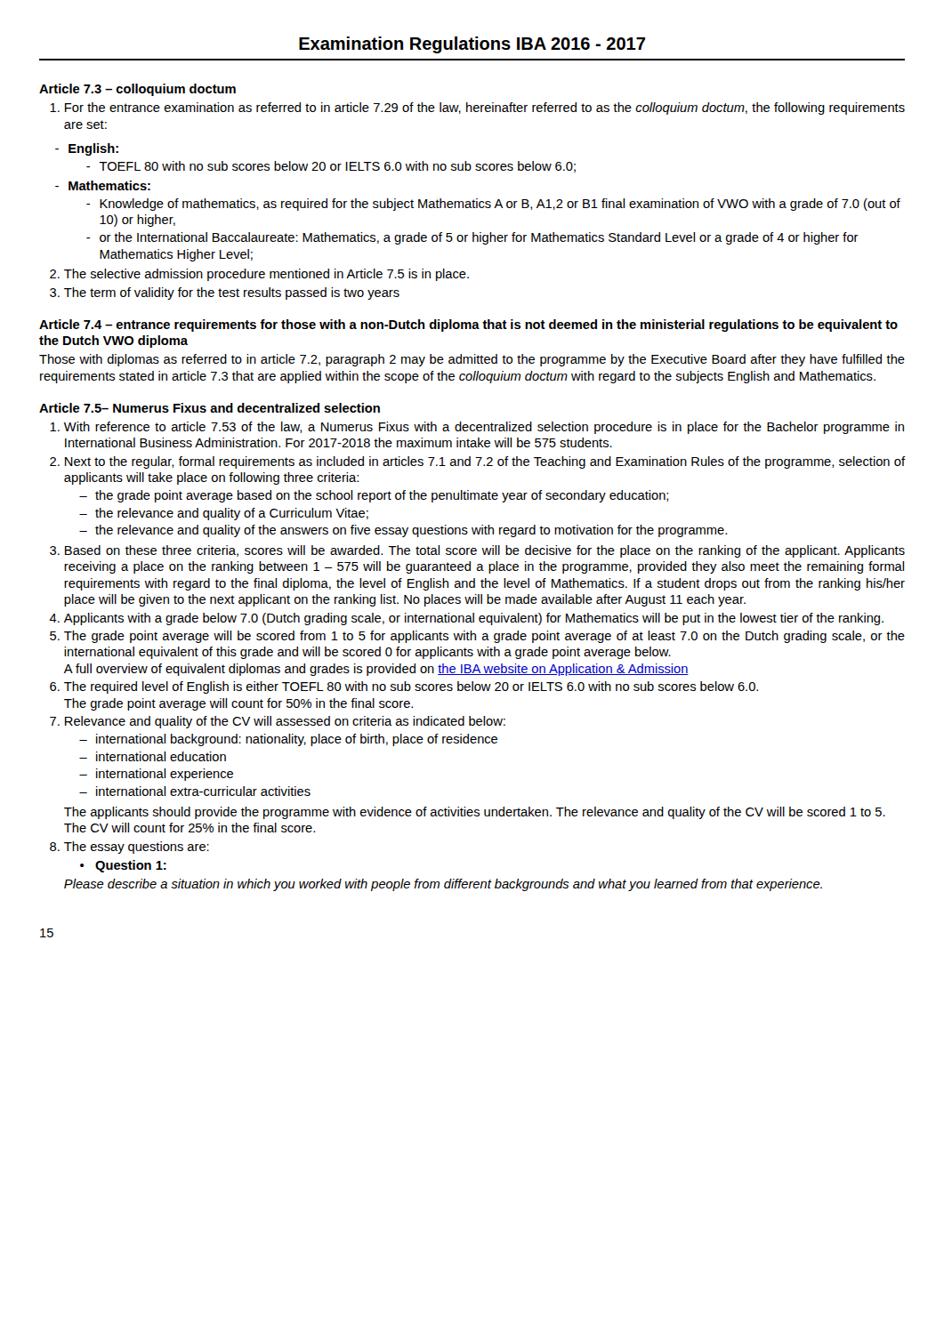Examination Regulations IBA 2016 - 2017
Article 7.3 – colloquium doctum
For the entrance examination as referred to in article 7.29 of the law, hereinafter referred to as the colloquium doctum, the following requirements are set:
English:
TOEFL 80 with no sub scores below 20 or IELTS 6.0 with no sub scores below 6.0;
Mathematics:
Knowledge of mathematics, as required for the subject Mathematics A or B, A1,2 or B1 final examination of VWO with a grade of 7.0 (out of 10) or higher,
or the International Baccalaureate: Mathematics, a grade of 5 or higher for Mathematics Standard Level or a grade of 4 or higher for Mathematics Higher Level;
The selective admission procedure mentioned in Article 7.5 is in place.
The term of validity for the test results passed is two years
Article 7.4 – entrance requirements for those with a non-Dutch diploma that is not deemed in the ministerial regulations to be equivalent to the Dutch VWO diploma
Those with diplomas as referred to in article 7.2, paragraph 2 may be admitted to the programme by the Executive Board after they have fulfilled the requirements stated in article 7.3 that are applied within the scope of the colloquium doctum with regard to the subjects English and Mathematics.
Article 7.5– Numerus Fixus and decentralized selection
With reference to article 7.53 of the law, a Numerus Fixus with a decentralized selection procedure is in place for the Bachelor programme in International Business Administration. For 2017-2018 the maximum intake will be 575 students.
Next to the regular, formal requirements as included in articles 7.1 and 7.2 of the Teaching and Examination Rules of the programme, selection of applicants will take place on following three criteria:
the grade point average based on the school report of the penultimate year of secondary education;
the relevance and quality of a Curriculum Vitae;
the relevance and quality of the answers on five essay questions with regard to motivation for the programme.
Based on these three criteria, scores will be awarded. The total score will be decisive for the place on the ranking of the applicant. Applicants receiving a place on the ranking between 1 – 575 will be guaranteed a place in the programme, provided they also meet the remaining formal requirements with regard to the final diploma, the level of English and the level of Mathematics. If a student drops out from the ranking his/her place will be given to the next applicant on the ranking list. No places will be made available after August 11 each year.
Applicants with a grade below 7.0 (Dutch grading scale, or international equivalent) for Mathematics will be put in the lowest tier of the ranking.
The grade point average will be scored from 1 to 5 for applicants with a grade point average of at least 7.0 on the Dutch grading scale, or the international equivalent of this grade and will be scored 0 for applicants with a grade point average below.
A full overview of equivalent diplomas and grades is provided on the IBA website on Application & Admission
The required level of English is either TOEFL 80 with no sub scores below 20 or IELTS 6.0 with no sub scores below 6.0.
The grade point average will count for 50% in the final score.
Relevance and quality of the CV will assessed on criteria as indicated below:
international background: nationality, place of birth, place of residence
international education
international experience
international extra-curricular activities
The applicants should provide the programme with evidence of activities undertaken. The relevance and quality of the CV will be scored 1 to 5.
The CV will count for 25% in the final score.
The essay questions are:
Question 1:
Please describe a situation in which you worked with people from different backgrounds and what you learned from that experience.
15